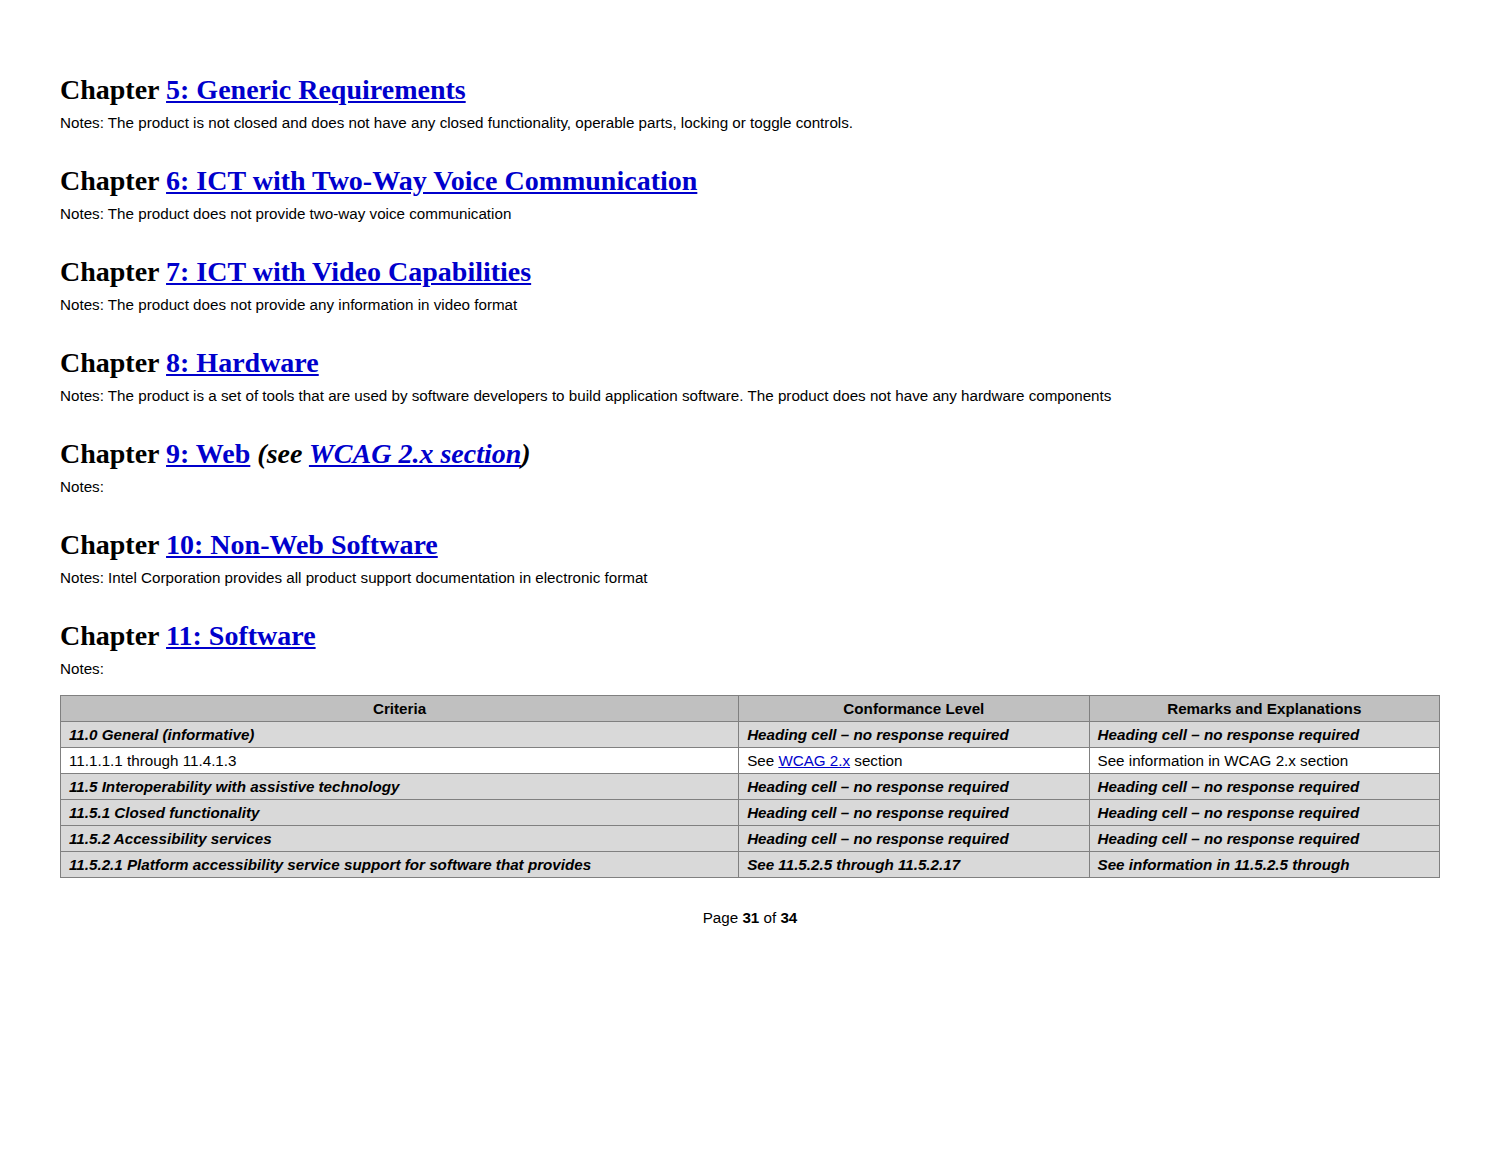Chapter 5: Generic Requirements
Notes: The product is not closed and does not have any closed functionality, operable parts, locking or toggle controls.
Chapter 6: ICT with Two-Way Voice Communication
Notes: The product does not provide two-way voice communication
Chapter 7: ICT with Video Capabilities
Notes: The product does not provide any information in video format
Chapter 8: Hardware
Notes: The product is a set of tools that are used by software developers to build application software. The product does not have any hardware components
Chapter 9: Web (see WCAG 2.x section)
Notes:
Chapter 10: Non-Web Software
Notes: Intel Corporation provides all product support documentation in electronic format
Chapter 11: Software
Notes:
| Criteria | Conformance Level | Remarks and Explanations |
| --- | --- | --- |
| 11.0 General (informative) | Heading cell – no response required | Heading cell – no response required |
| 11.1.1.1 through 11.4.1.3 | See WCAG 2.x section | See information in WCAG 2.x section |
| 11.5 Interoperability with assistive technology | Heading cell – no response required | Heading cell – no response required |
| 11.5.1 Closed functionality | Heading cell – no response required | Heading cell – no response required |
| 11.5.2 Accessibility services | Heading cell – no response required | Heading cell – no response required |
| 11.5.2.1 Platform accessibility service support for software that provides | See 11.5.2.5 through 11.5.2.17 | See information in 11.5.2.5 through |
Page 31 of 34